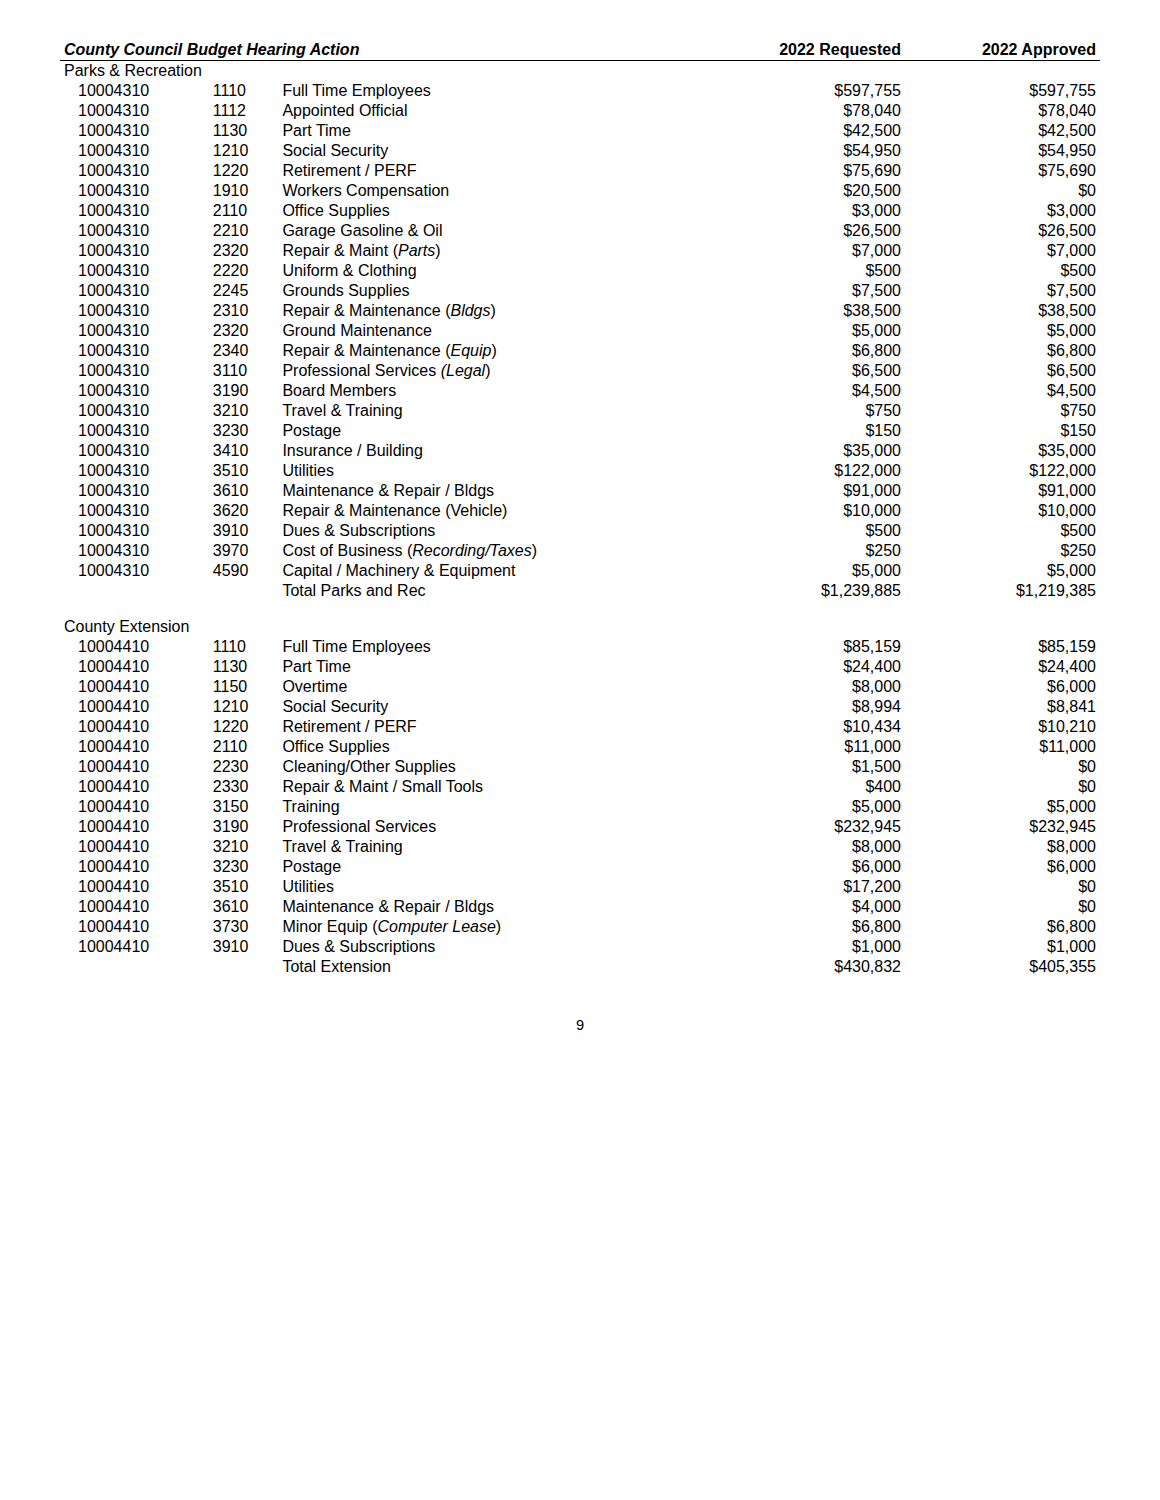| County Council Budget Hearing Action | 2022 Requested | 2022 Approved |
| --- | --- | --- |
| Parks & Recreation |
| 10004310 | 1110 | Full Time Employees | $597,755 | $597,755 |
| 10004310 | 1112 | Appointed Official | $78,040 | $78,040 |
| 10004310 | 1130 | Part Time | $42,500 | $42,500 |
| 10004310 | 1210 | Social Security | $54,950 | $54,950 |
| 10004310 | 1220 | Retirement / PERF | $75,690 | $75,690 |
| 10004310 | 1910 | Workers Compensation | $20,500 | $0 |
| 10004310 | 2110 | Office Supplies | $3,000 | $3,000 |
| 10004310 | 2210 | Garage Gasoline & Oil | $26,500 | $26,500 |
| 10004310 | 2320 | Repair & Maint ( Parts ) | $7,000 | $7,000 |
| 10004310 | 2220 | Uniform & Clothing | $500 | $500 |
| 10004310 | 2245 | Grounds Supplies | $7,500 | $7,500 |
| 10004310 | 2310 | Repair & Maintenance ( Bldgs ) | $38,500 | $38,500 |
| 10004310 | 2320 | Ground Maintenance | $5,000 | $5,000 |
| 10004310 | 2340 | Repair & Maintenance ( Equip ) | $6,800 | $6,800 |
| 10004310 | 3110 | Professional Services (Legal ) | $6,500 | $6,500 |
| 10004310 | 3190 | Board Members | $4,500 | $4,500 |
| 10004310 | 3210 | Travel & Training | $750 | $750 |
| 10004310 | 3230 | Postage | $150 | $150 |
| 10004310 | 3410 | Insurance / Building | $35,000 | $35,000 |
| 10004310 | 3510 | Utilities | $122,000 | $122,000 |
| 10004310 | 3610 | Maintenance & Repair / Bldgs | $91,000 | $91,000 |
| 10004310 | 3620 | Repair & Maintenance (Vehicle) | $10,000 | $10,000 |
| 10004310 | 3910 | Dues & Subscriptions | $500 | $500 |
| 10004310 | 3970 | Cost of Business ( Recording/Taxes ) | $250 | $250 |
| 10004310 | 4590 | Capital / Machinery & Equipment | $5,000 | $5,000 |
| | | Total Parks and Rec | $1,239,885 | $1,219,385 |
| County Extension |
| 10004410 | 1110 | Full Time Employees | $85,159 | $85,159 |
| 10004410 | 1130 | Part Time | $24,400 | $24,400 |
| 10004410 | 1150 | Overtime | $8,000 | $6,000 |
| 10004410 | 1210 | Social Security | $8,994 | $8,841 |
| 10004410 | 1220 | Retirement / PERF | $10,434 | $10,210 |
| 10004410 | 2110 | Office Supplies | $11,000 | $11,000 |
| 10004410 | 2230 | Cleaning/Other Supplies | $1,500 | $0 |
| 10004410 | 2330 | Repair & Maint / Small Tools | $400 | $0 |
| 10004410 | 3150 | Training | $5,000 | $5,000 |
| 10004410 | 3190 | Professional Services | $232,945 | $232,945 |
| 10004410 | 3210 | Travel & Training | $8,000 | $8,000 |
| 10004410 | 3230 | Postage | $6,000 | $6,000 |
| 10004410 | 3510 | Utilities | $17,200 | $0 |
| 10004410 | 3610 | Maintenance & Repair / Bldgs | $4,000 | $0 |
| 10004410 | 3730 | Minor Equip ( Computer Lease ) | $6,800 | $6,800 |
| 10004410 | 3910 | Dues & Subscriptions | $1,000 | $1,000 |
| | | Total Extension | $430,832 | $405,355 |
9